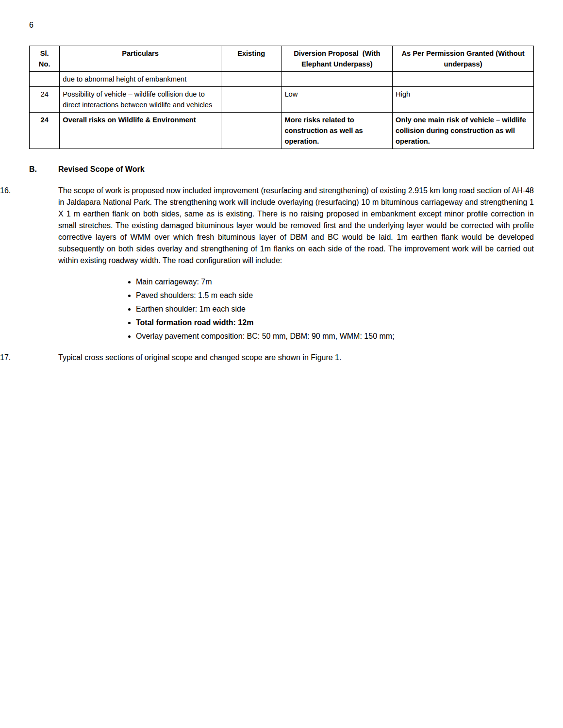6
| Sl. No. | Particulars | Existing | Diversion Proposal (With Elephant Underpass) | As Per Permission Granted (Without underpass) |
| --- | --- | --- | --- | --- |
| | due to abnormal height of embankment | | | |
| 24 | Possibility of vehicle – wildlife collision due to direct interactions between wildlife and vehicles | | Low | High |
| 24 | Overall risks on Wildlife & Environment | | More risks related to construction as well as operation. | Only one main risk of vehicle – wildlife collision during construction as wll operation. |
B. Revised Scope of Work
16. The scope of work is proposed now included improvement (resurfacing and strengthening) of existing 2.915 km long road section of AH-48 in Jaldapara National Park. The strengthening work will include overlaying (resurfacing) 10 m bituminous carriageway and strengthening 1 X 1 m earthen flank on both sides, same as is existing. There is no raising proposed in embankment except minor profile correction in small stretches. The existing damaged bituminous layer would be removed first and the underlying layer would be corrected with profile corrective layers of WMM over which fresh bituminous layer of DBM and BC would be laid. 1m earthen flank would be developed subsequently on both sides overlay and strengthening of 1m flanks on each side of the road. The improvement work will be carried out within existing roadway width. The road configuration will include:
Main carriageway: 7m
Paved shoulders: 1.5 m each side
Earthen shoulder: 1m each side
Total formation road width: 12m
Overlay pavement composition: BC: 50 mm, DBM: 90 mm, WMM: 150 mm;
17. Typical cross sections of original scope and changed scope are shown in Figure 1.